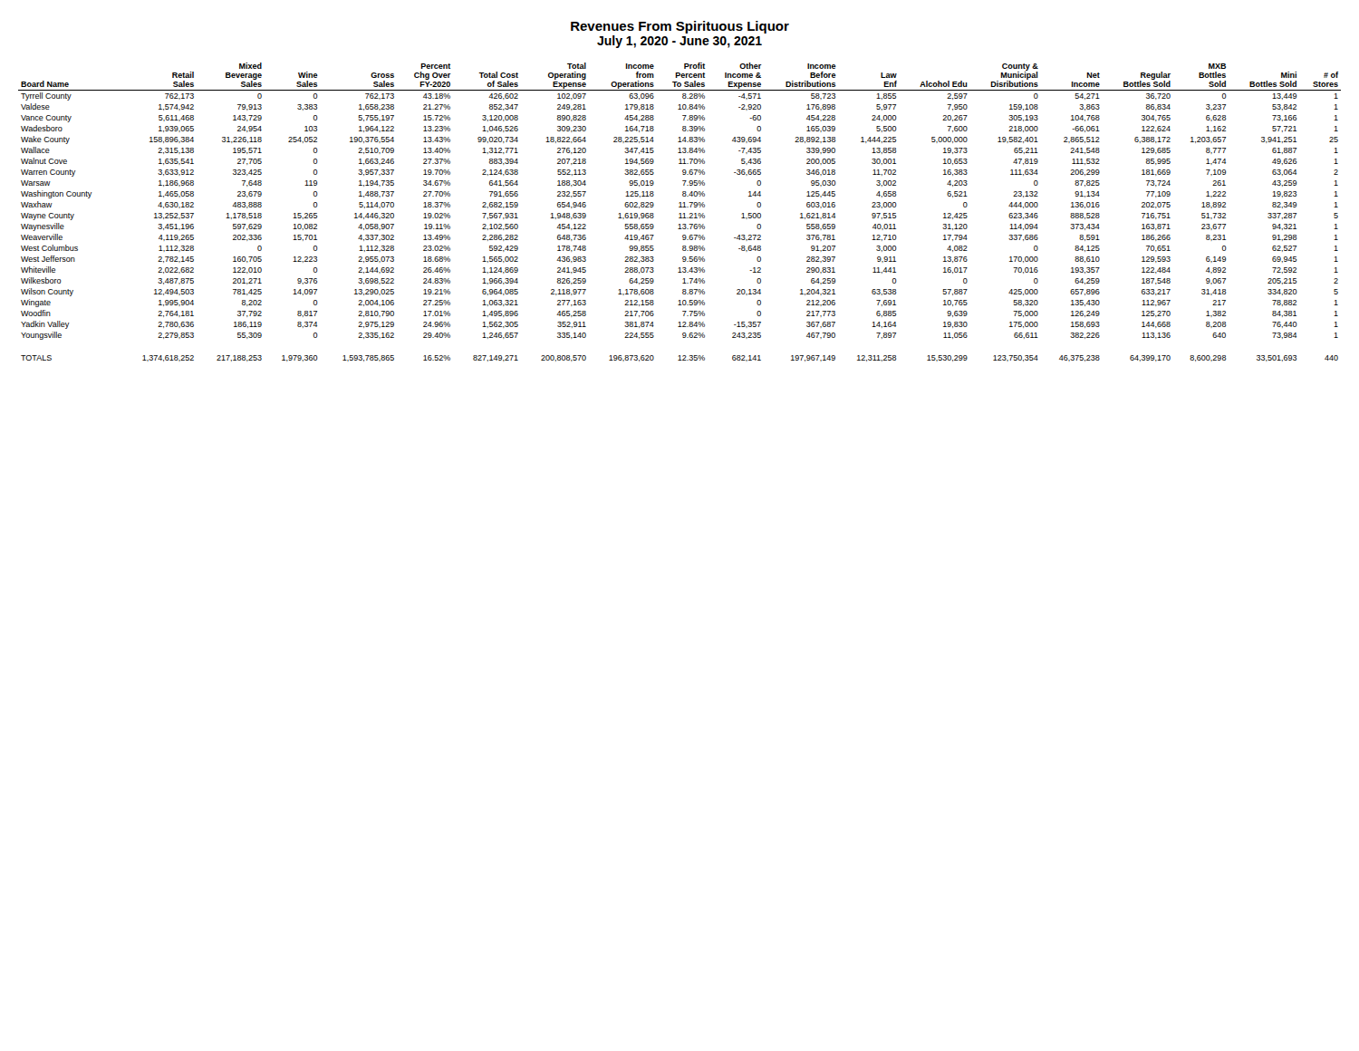Revenues From Spirituous Liquor
July 1, 2020 - June 30, 2021
| Board Name | Retail Sales | Mixed Beverage Sales | Wine Sales | Gross Sales | Percent Chg Over FY-2020 | Total Cost of Sales | Total Operating Expense | Income from Operations | Profit Percent To Sales | Other Income & Expense | Income Before Distributions | Law Enf | Alcohol Edu | County & Municipal Disributions | Net Income | Regular Bottles Sold | MXB Bottles Sold | Mini Bottles Sold | # of Stores |
| --- | --- | --- | --- | --- | --- | --- | --- | --- | --- | --- | --- | --- | --- | --- | --- | --- | --- | --- | --- |
| Tyrrell County | 762,173 | 0 | 0 | 762,173 | 43.18% | 426,602 | 102,097 | 63,096 | 8.28% | -4,571 | 58,723 | 1,855 | 2,597 | 0 | 54,271 | 36,720 | 0 | 13,449 | 1 |
| Valdese | 1,574,942 | 79,913 | 3,383 | 1,658,238 | 21.27% | 852,347 | 249,281 | 179,818 | 10.84% | -2,920 | 176,898 | 5,977 | 7,950 | 159,108 | 3,863 | 86,834 | 3,237 | 53,842 | 1 |
| Vance County | 5,611,468 | 143,729 | 0 | 5,755,197 | 15.72% | 3,120,008 | 890,828 | 454,288 | 7.89% | -60 | 454,228 | 24,000 | 20,267 | 305,193 | 104,768 | 304,765 | 6,628 | 73,166 | 1 |
| Wadesboro | 1,939,065 | 24,954 | 103 | 1,964,122 | 13.23% | 1,046,526 | 309,230 | 164,718 | 8.39% | 0 | 165,039 | 5,500 | 7,600 | 218,000 | -66,061 | 122,624 | 1,162 | 57,721 | 1 |
| Wake County | 158,896,384 | 31,226,118 | 254,052 | 190,376,554 | 13.43% | 99,020,734 | 18,822,664 | 28,225,514 | 14.83% | 439,694 | 28,892,138 | 1,444,225 | 5,000,000 | 19,582,401 | 2,865,512 | 6,388,172 | 1,203,657 | 3,941,251 | 25 |
| Wallace | 2,315,138 | 195,571 | 0 | 2,510,709 | 13.40% | 1,312,771 | 276,120 | 347,415 | 13.84% | -7,435 | 339,990 | 13,858 | 19,373 | 65,211 | 241,548 | 129,685 | 8,777 | 61,887 | 1 |
| Walnut Cove | 1,635,541 | 27,705 | 0 | 1,663,246 | 27.37% | 883,394 | 207,218 | 194,569 | 11.70% | 5,436 | 200,005 | 30,001 | 10,653 | 47,819 | 111,532 | 85,995 | 1,474 | 49,626 | 1 |
| Warren County | 3,633,912 | 323,425 | 0 | 3,957,337 | 19.70% | 2,124,638 | 552,113 | 382,655 | 9.67% | -36,665 | 346,018 | 11,702 | 16,383 | 111,634 | 206,299 | 181,669 | 7,109 | 63,064 | 2 |
| Warsaw | 1,186,968 | 7,648 | 119 | 1,194,735 | 34.67% | 641,564 | 188,304 | 95,019 | 7.95% | 0 | 95,030 | 3,002 | 4,203 | 0 | 87,825 | 73,724 | 261 | 43,259 | 1 |
| Washington County | 1,465,058 | 23,679 | 0 | 1,488,737 | 27.70% | 791,656 | 232,557 | 125,118 | 8.40% | 144 | 125,445 | 4,658 | 6,521 | 23,132 | 91,134 | 77,109 | 1,222 | 19,823 | 1 |
| Waxhaw | 4,630,182 | 483,888 | 0 | 5,114,070 | 18.37% | 2,682,159 | 654,946 | 602,829 | 11.79% | 0 | 603,016 | 23,000 | 0 | 444,000 | 136,016 | 202,075 | 18,892 | 82,349 | 1 |
| Wayne County | 13,252,537 | 1,178,518 | 15,265 | 14,446,320 | 19.02% | 7,567,931 | 1,948,639 | 1,619,968 | 11.21% | 1,500 | 1,621,814 | 97,515 | 12,425 | 623,346 | 888,528 | 716,751 | 51,732 | 337,287 | 5 |
| Waynesville | 3,451,196 | 597,629 | 10,082 | 4,058,907 | 19.11% | 2,102,560 | 454,122 | 558,659 | 13.76% | 0 | 558,659 | 40,011 | 31,120 | 114,094 | 373,434 | 163,871 | 23,677 | 94,321 | 1 |
| Weaverville | 4,119,265 | 202,336 | 15,701 | 4,337,302 | 13.49% | 2,286,282 | 648,736 | 419,467 | 9.67% | -43,272 | 376,781 | 12,710 | 17,794 | 337,686 | 8,591 | 186,266 | 8,231 | 91,298 | 1 |
| West Columbus | 1,112,328 | 0 | 0 | 1,112,328 | 23.02% | 592,429 | 178,748 | 99,855 | 8.98% | -8,648 | 91,207 | 3,000 | 4,082 | 0 | 84,125 | 70,651 | 0 | 62,527 | 1 |
| West Jefferson | 2,782,145 | 160,705 | 12,223 | 2,955,073 | 18.68% | 1,565,002 | 436,983 | 282,383 | 9.56% | 0 | 282,397 | 9,911 | 13,876 | 170,000 | 88,610 | 129,593 | 6,149 | 69,945 | 1 |
| Whiteville | 2,022,682 | 122,010 | 0 | 2,144,692 | 26.46% | 1,124,869 | 241,945 | 288,073 | 13.43% | -12 | 290,831 | 11,441 | 16,017 | 70,016 | 193,357 | 122,484 | 4,892 | 72,592 | 1 |
| Wilkesboro | 3,487,875 | 201,271 | 9,376 | 3,698,522 | 24.83% | 1,966,394 | 826,259 | 64,259 | 1.74% | 0 | 64,259 | 0 | 0 | 0 | 64,259 | 187,548 | 9,067 | 205,215 | 2 |
| Wilson County | 12,494,503 | 781,425 | 14,097 | 13,290,025 | 19.21% | 6,964,085 | 2,118,977 | 1,178,608 | 8.87% | 20,134 | 1,204,321 | 63,538 | 57,887 | 425,000 | 657,896 | 633,217 | 31,418 | 334,820 | 5 |
| Wingate | 1,995,904 | 8,202 | 0 | 2,004,106 | 27.25% | 1,063,321 | 277,163 | 212,158 | 10.59% | 0 | 212,206 | 7,691 | 10,765 | 58,320 | 135,430 | 112,967 | 217 | 78,882 | 1 |
| Woodfin | 2,764,181 | 37,792 | 8,817 | 2,810,790 | 17.01% | 1,495,896 | 465,258 | 217,706 | 7.75% | 0 | 217,773 | 6,885 | 9,639 | 75,000 | 126,249 | 125,270 | 1,382 | 84,381 | 1 |
| Yadkin Valley | 2,780,636 | 186,119 | 8,374 | 2,975,129 | 24.96% | 1,562,305 | 352,911 | 381,874 | 12.84% | -15,357 | 367,687 | 14,164 | 19,830 | 175,000 | 158,693 | 144,668 | 8,208 | 76,440 | 1 |
| Youngsville | 2,279,853 | 55,309 | 0 | 2,335,162 | 29.40% | 1,246,657 | 335,140 | 224,555 | 9.62% | 243,235 | 467,790 | 7,897 | 11,056 | 66,611 | 382,226 | 113,136 | 640 | 73,984 | 1 |
| TOTALS | 1,374,618,252 | 217,188,253 | 1,979,360 | 1,593,785,865 | 16.52% | 827,149,271 | 200,808,570 | 196,873,620 | 12.35% | 682,141 | 197,967,149 | 12,311,258 | 15,530,299 | 123,750,354 | 46,375,238 | 64,399,170 | 8,600,298 | 33,501,693 | 440 |